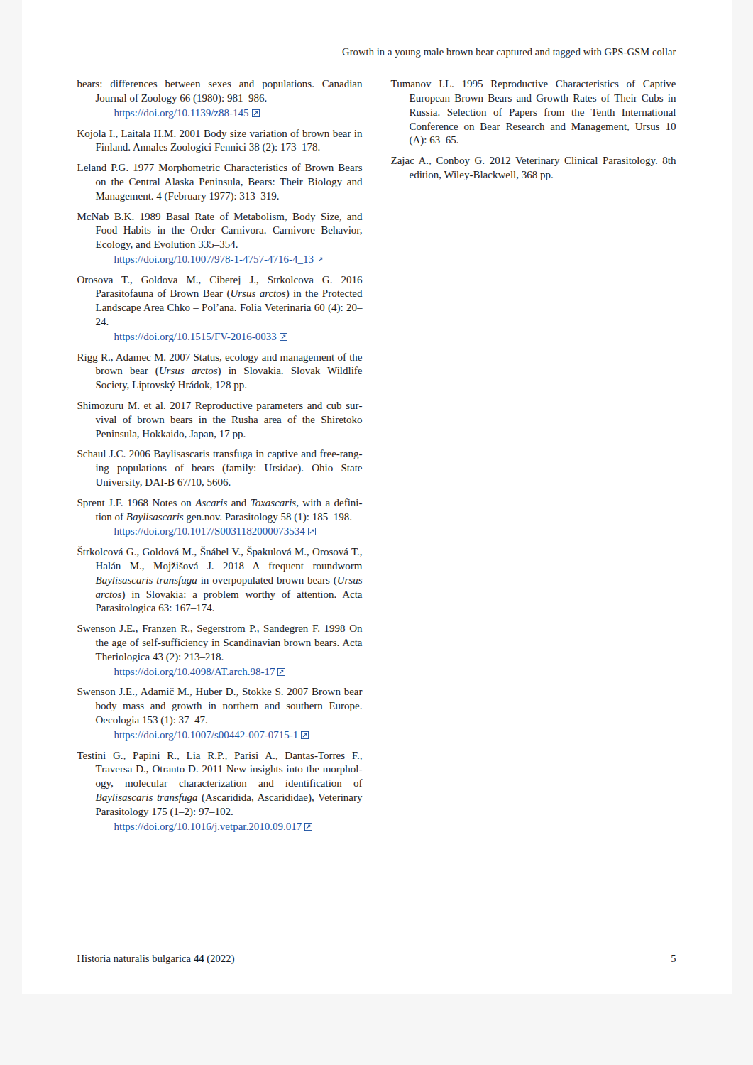Growth in a young male brown bear captured and tagged with GPS-GSM collar
bears: differences between sexes and populations. Canadian Journal of Zoology 66 (1980): 981–986. https://doi.org/10.1139/z88-145
Kojola I., Laitala H.M. 2001 Body size variation of brown bear in Finland. Annales Zoologici Fennici 38 (2): 173–178.
Leland P.G. 1977 Morphometric Characteristics of Brown Bears on the Central Alaska Peninsula, Bears: Their Biology and Management. 4 (February 1977): 313–319.
McNab B.K. 1989 Basal Rate of Metabolism, Body Size, and Food Habits in the Order Carnivora. Carnivore Behavior, Ecology, and Evolution 335–354. https://doi.org/10.1007/978-1-4757-4716-4_13
Orosova T., Goldova M., Ciberej J., Strkolcova G. 2016 Parasitofauna of Brown Bear (Ursus arctos) in the Protected Landscape Area Chko – Pol’ana. Folia Veterinaria 60 (4): 20–24. https://doi.org/10.1515/FV-2016-0033
Rigg R., Adamec M. 2007 Status, ecology and management of the brown bear (Ursus arctos) in Slovakia. Slovak Wildlife Society, Liptovský Hrádok, 128 pp.
Shimozuru M. et al. 2017 Reproductive parameters and cub survival of brown bears in the Rusha area of the Shiretoko Peninsula, Hokkaido, Japan, 17 pp.
Schaul J.C. 2006 Baylisascaris transfuga in captive and free-ranging populations of bears (family: Ursidae). Ohio State University, DAI-B 67/10, 5606.
Sprent J.F. 1968 Notes on Ascaris and Toxascaris, with a definition of Baylisascaris gen.nov. Parasitology 58 (1): 185–198. https://doi.org/10.1017/S0031182000073534
Štrkolcová G., Goldová M., Šnábel V., Špakulová M., Orosová T., Halán M., Mojžišová J. 2018 A frequent roundworm Baylisascaris transfuga in overpopulated brown bears (Ursus arctos) in Slovakia: a problem worthy of attention. Acta Parasitologica 63: 167–174.
Swenson J.E., Franzen R., Segerstrom P., Sandegren F. 1998 On the age of self-sufficiency in Scandinavian brown bears. Acta Theriologica 43 (2): 213–218. https://doi.org/10.4098/AT.arch.98-17
Swenson J.E., Adamič M., Huber D., Stokke S. 2007 Brown bear body mass and growth in northern and southern Europe. Oecologia 153 (1): 37–47. https://doi.org/10.1007/s00442-007-0715-1
Testini G., Papini R., Lia R.P., Parisi A., Dantas-Torres F., Traversa D., Otranto D. 2011 New insights into the morphology, molecular characterization and identification of Baylisascaris transfuga (Ascaridida, Ascarididae), Veterinary Parasitology 175 (1–2): 97–102. https://doi.org/10.1016/j.vetpar.2010.09.017
Tumanov I.L. 1995 Reproductive Characteristics of Captive European Brown Bears and Growth Rates of Their Cubs in Russia. Selection of Papers from the Tenth International Conference on Bear Research and Management, Ursus 10 (A): 63–65.
Zajac A., Conboy G. 2012 Veterinary Clinical Parasitology. 8th edition, Wiley-Blackwell, 368 pp.
Historia naturalis bulgarica 44 (2022)
5